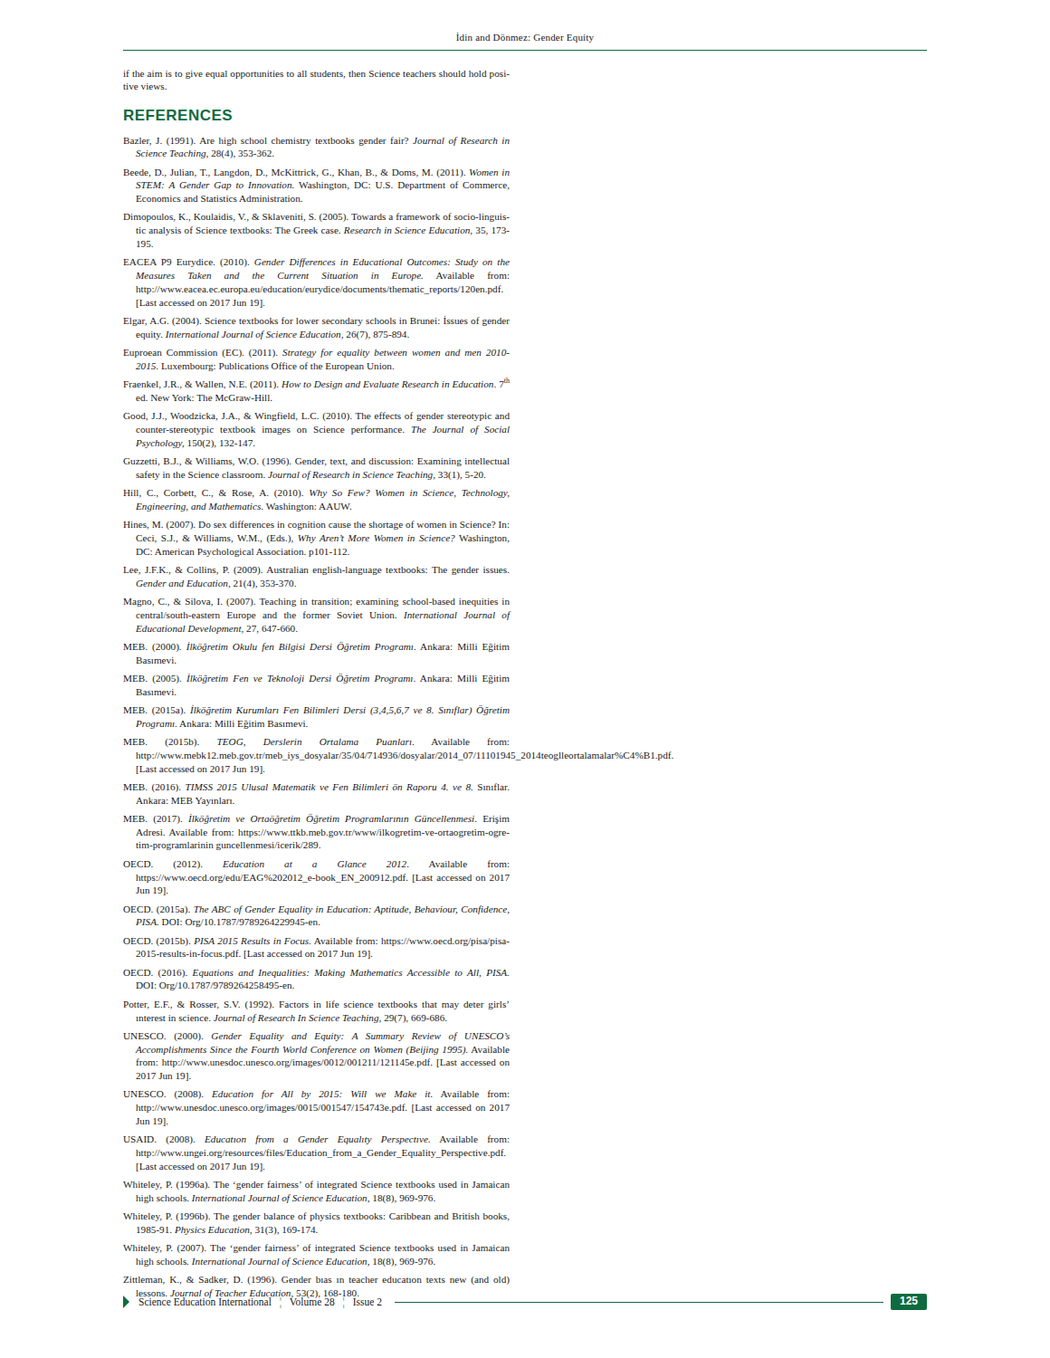İdin and Dönmez: Gender Equity
if the aim is to give equal opportunities to all students, then Science teachers should hold positive views.
REFERENCES
Bazler, J. (1991). Are high school chemistry textbooks gender fair? Journal of Research in Science Teaching, 28(4), 353-362.
Beede, D., Julian, T., Langdon, D., McKittrick, G., Khan, B., & Doms, M. (2011). Women in STEM: A Gender Gap to Innovation. Washington, DC: U.S. Department of Commerce, Economics and Statistics Administration.
Dimopoulos, K., Koulaidis, V., & Sklaveniti, S. (2005). Towards a framework of socio-linguistic analysis of Science textbooks: The Greek case. Research in Science Education, 35, 173-195.
EACEA P9 Eurydice. (2010). Gender Differences in Educational Outcomes: Study on the Measures Taken and the Current Situation in Europe. Available from: http://www.eacea.ec.europa.eu/education/eurydice/documents/thematic_reports/120en.pdf. [Last accessed on 2017 Jun 19].
Elgar, A.G. (2004). Science textbooks for lower secondary schools in Brunei: İssues of gender equity. International Journal of Science Education, 26(7), 875-894.
Euproean Commission (EC). (2011). Strategy for equality between women and men 2010-2015. Luxembourg: Publications Office of the European Union.
Fraenkel, J.R., & Wallen, N.E. (2011). How to Design and Evaluate Research in Education. 7th ed. New York: The McGraw-Hill.
Good, J.J., Woodzicka, J.A., & Wingfield, L.C. (2010). The effects of gender stereotypic and counter-stereotypic textbook images on Science performance. The Journal of Social Psychology, 150(2), 132-147.
Guzzetti, B.J., & Williams, W.O. (1996). Gender, text, and discussion: Examining intellectual safety in the Science classroom. Journal of Research in Science Teaching, 33(1), 5-20.
Hill, C., Corbett, C., & Rose, A. (2010). Why So Few? Women in Science, Technology, Engineering, and Mathematics. Washington: AAUW.
Hines, M. (2007). Do sex differences in cognition cause the shortage of women in Science? In: Ceci, S.J., & Williams, W.M., (Eds.), Why Aren’t More Women in Science? Washington, DC: American Psychological Association. p101-112.
Lee, J.F.K., & Collins, P. (2009). Australian english-language textbooks: The gender issues. Gender and Education, 21(4), 353-370.
Magno, C., & Silova, I. (2007). Teaching in transition; examining school-based inequities in central/south-eastern Europe and the former Soviet Union. International Journal of Educational Development, 27, 647-660.
MEB. (2000). İlköğretim Okulu fen Bilgisi Dersi Öğretim Programı. Ankara: Milli Eğitim Basımevi.
MEB. (2005). İlköğretim Fen ve Teknoloji Dersi Öğretim Programı. Ankara: Milli Eğitim Basımevi.
MEB. (2015a). İlköğretim Kurumları Fen Bilimleri Dersi (3,4,5,6,7 ve 8. Sınıflar) Öğretim Programı. Ankara: Milli Eğitim Basımevi.
MEB. (2015b). TEOG, Derslerin Ortalama Puanları. Available from: http://www.mebk12.meb.gov.tr/meb_iys_dosyalar/35/04/714936/dosyalar/2014_07/11101945_2014teoglleortalamalar%C4%B1.pdf. [Last accessed on 2017 Jun 19].
MEB. (2016). TIMSS 2015 Ulusal Matematik ve Fen Bilimleri ön Raporu 4. ve 8. Sınıflar. Ankara: MEB Yayınları.
MEB. (2017). İlköğretim ve Ortaöğretim Öğretim Programlarının Güncellenmesi. Erişim Adresi. Available from: https://www.ttkb.meb.gov.tr/www/ilkogretim-ve-ortaogretim-ogretim-programlarinin guncellenmesi/icerik/289.
OECD. (2012). Education at a Glance 2012. Available from: https://www.oecd.org/edu/EAG%202012_e-book_EN_200912.pdf. [Last accessed on 2017 Jun 19].
OECD. (2015a). The ABC of Gender Equality in Education: Aptitude, Behaviour, Confidence, PISA. DOI: Org/10.1787/9789264229945-en.
OECD. (2015b). PISA 2015 Results in Focus. Available from: https://www.oecd.org/pisa/pisa-2015-results-in-focus.pdf. [Last accessed on 2017 Jun 19].
OECD. (2016). Equations and Inequalities: Making Mathematics Accessible to All, PISA. DOI: Org/10.1787/9789264258495-en.
Potter, E.F., & Rosser, S.V. (1992). Factors in life science textbooks that may deter girls’ ınterest in science. Journal of Research In Science Teaching, 29(7), 669-686.
UNESCO. (2000). Gender Equality and Equity: A Summary Review of UNESCO’s Accomplishments Since the Fourth World Conference on Women (Beijing 1995). Available from: http://www.unesdoc.unesco.org/images/0012/001211/121145e.pdf. [Last accessed on 2017 Jun 19].
UNESCO. (2008). Education for All by 2015: Will we Make it. Available from: http://www.unesdoc.unesco.org/images/0015/001547/154743e.pdf. [Last accessed on 2017 Jun 19].
USAID. (2008). Educatıon from a Gender Equalıty Perspectıve. Available from: http://www.ungei.org/resources/files/Education_from_a_Gender_Equality_Perspective.pdf. [Last accessed on 2017 Jun 19].
Whiteley, P. (1996a). The ‘gender fairness’ of integrated Science textbooks used in Jamaican high schools. International Journal of Science Education, 18(8), 969-976.
Whiteley, P. (1996b). The gender balance of physics textbooks: Caribbean and British books, 1985-91. Physics Education, 31(3), 169-174.
Whiteley, P. (2007). The ‘gender fairness’ of integrated Science textbooks used in Jamaican high schools. International Journal of Science Education, 18(8), 969-976.
Zittleman, K., & Sadker, D. (1996). Gender bıas ın teacher educatıon texts new (and old) lessons. Journal of Teacher Education, 53(2), 168-180.
Science Education International ¦ Volume 28 ¦ Issue 2
125